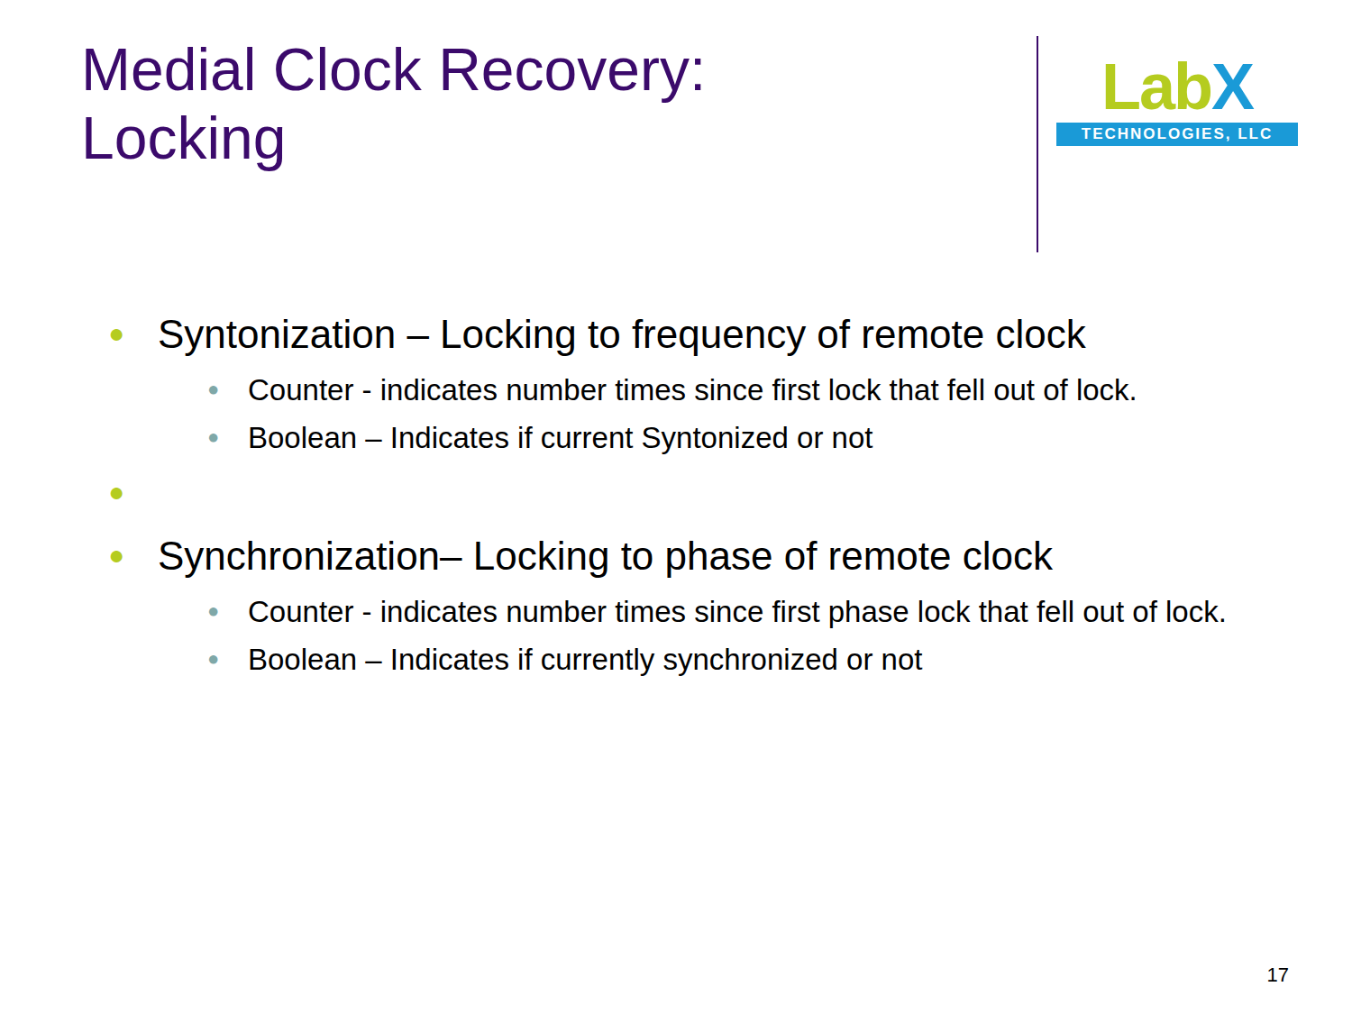Medial Clock Recovery:
Locking
LabX
TECHNOLOGIES, LLC
Syntonization – Locking to frequency of remote clock
Counter - indicates number times since first lock that fell out of lock.
Boolean – Indicates if current Syntonized or not
Synchronization– Locking to phase of remote clock
Counter - indicates number times since first phase lock that fell out of lock.
Boolean – Indicates if currently synchronized or not
17